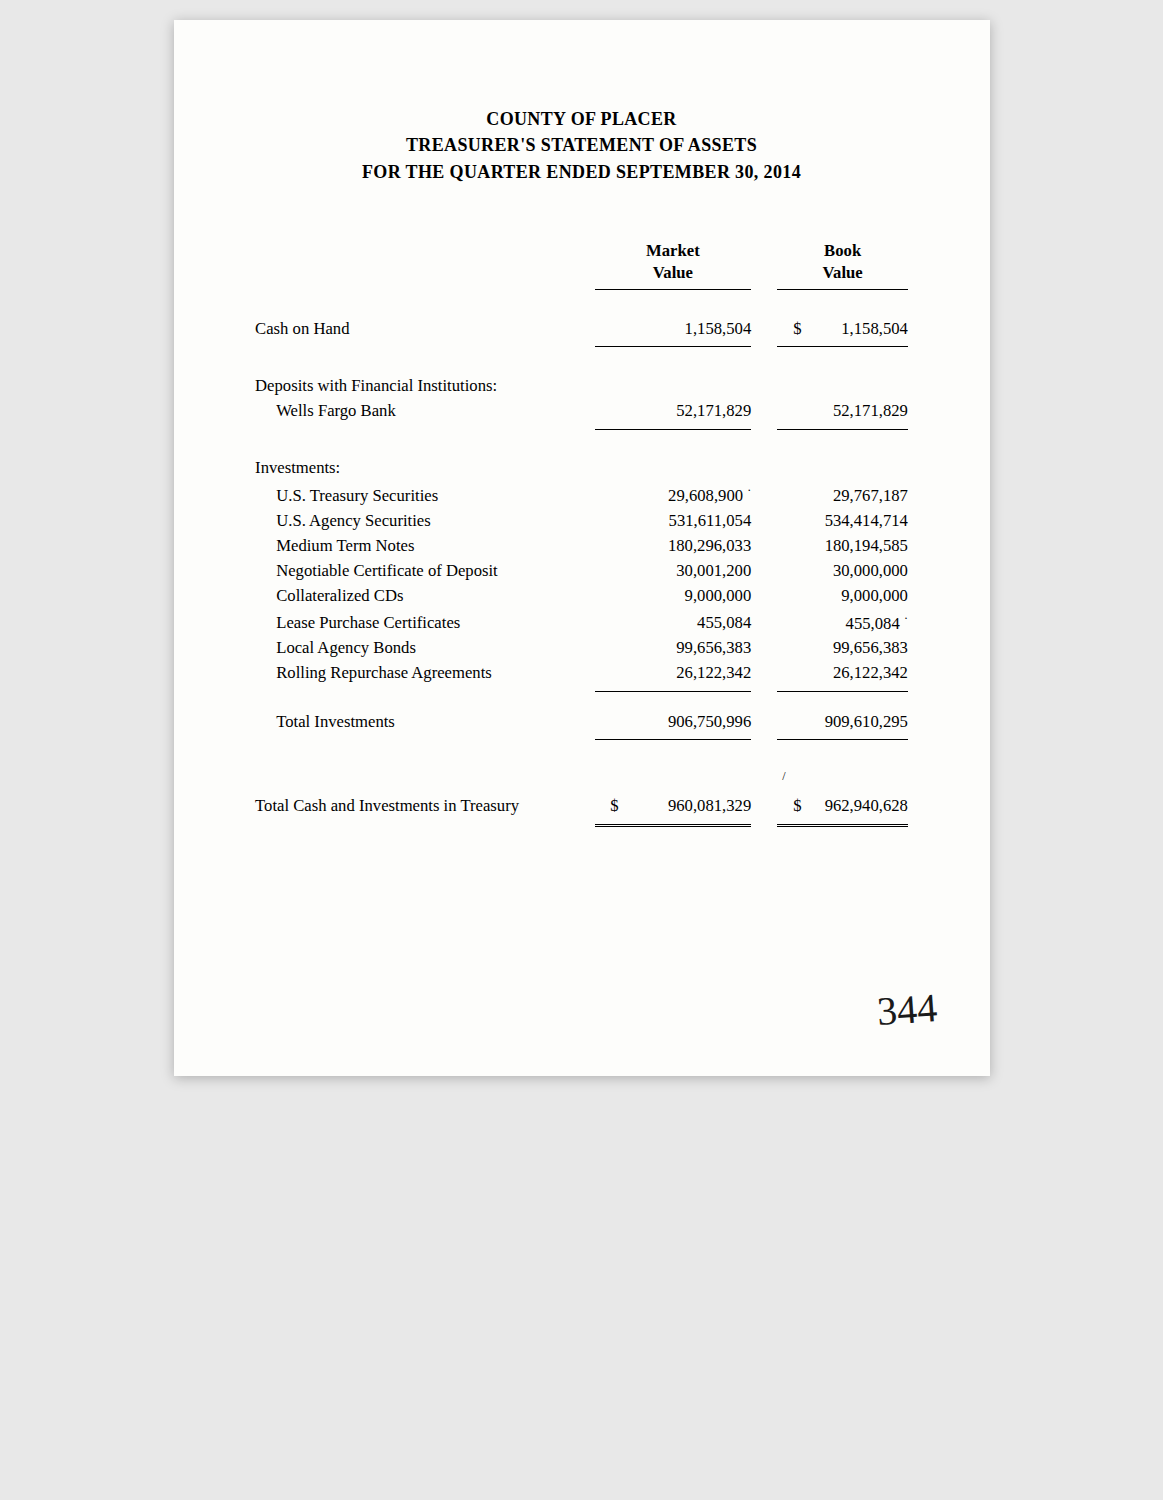COUNTY OF PLACER
TREASURER'S STATEMENT OF ASSETS
FOR THE QUARTER ENDED SEPTEMBER 30, 2014
| | Market Value | | Book Value |
| Cash on Hand | | 1,158,504 | | $ | 1,158,504 |
| Deposits with Financial Institutions: | | | | | |
| Wells Fargo Bank | | 52,171,829 | | | 52,171,829 |
| Investments: | | | | | |
| U.S. Treasury Securities | | 29,608,900 · | | | 29,767,187 |
| U.S. Agency Securities | | 531,611,054 | | | 534,414,714 |
| Medium Term Notes | | 180,296,033 | | | 180,194,585 |
| Negotiable Certificate of Deposit | | 30,001,200 | | | 30,000,000 |
| Collateralized CDs | | 9,000,000 | | | 9,000,000 |
| Lease Purchase Certificates | | 455,084 | | | 455,084 · |
| Local Agency Bonds | | 99,656,383 | | | 99,656,383 |
| Rolling Repurchase Agreements | | 26,122,342 | | | 26,122,342 |
| Total Investments | | 906,750,996 | | | 909,610,295 |
| | / |
| Total Cash and Investments in Treasury | $ | 960,081,329 | | $ | 962,940,628 |
344